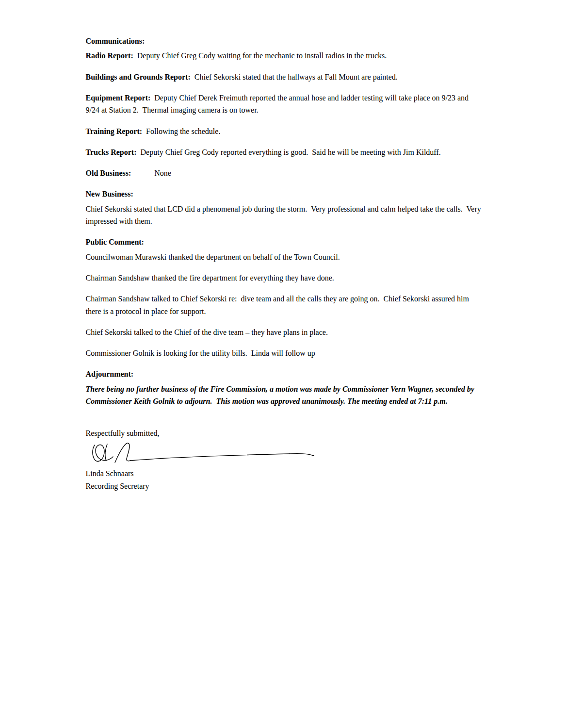Communications:
Radio Report: Deputy Chief Greg Cody waiting for the mechanic to install radios in the trucks.
Buildings and Grounds Report: Chief Sekorski stated that the hallways at Fall Mount are painted.
Equipment Report: Deputy Chief Derek Freimuth reported the annual hose and ladder testing will take place on 9/23 and 9/24 at Station 2. Thermal imaging camera is on tower.
Training Report: Following the schedule.
Trucks Report: Deputy Chief Greg Cody reported everything is good. Said he will be meeting with Jim Kilduff.
Old Business: None
New Business:
Chief Sekorski stated that LCD did a phenomenal job during the storm. Very professional and calm helped take the calls. Very impressed with them.
Public Comment:
Councilwoman Murawski thanked the department on behalf of the Town Council.
Chairman Sandshaw thanked the fire department for everything they have done.
Chairman Sandshaw talked to Chief Sekorski re: dive team and all the calls they are going on. Chief Sekorski assured him there is a protocol in place for support.
Chief Sekorski talked to the Chief of the dive team – they have plans in place.
Commissioner Golnik is looking for the utility bills. Linda will follow up
Adjournment:
There being no further business of the Fire Commission, a motion was made by Commissioner Vern Wagner, seconded by Commissioner Keith Golnik to adjourn. This motion was approved unanimously. The meeting ended at 7:11 p.m.
Respectfully submitted,
Linda Schnaars
Recording Secretary